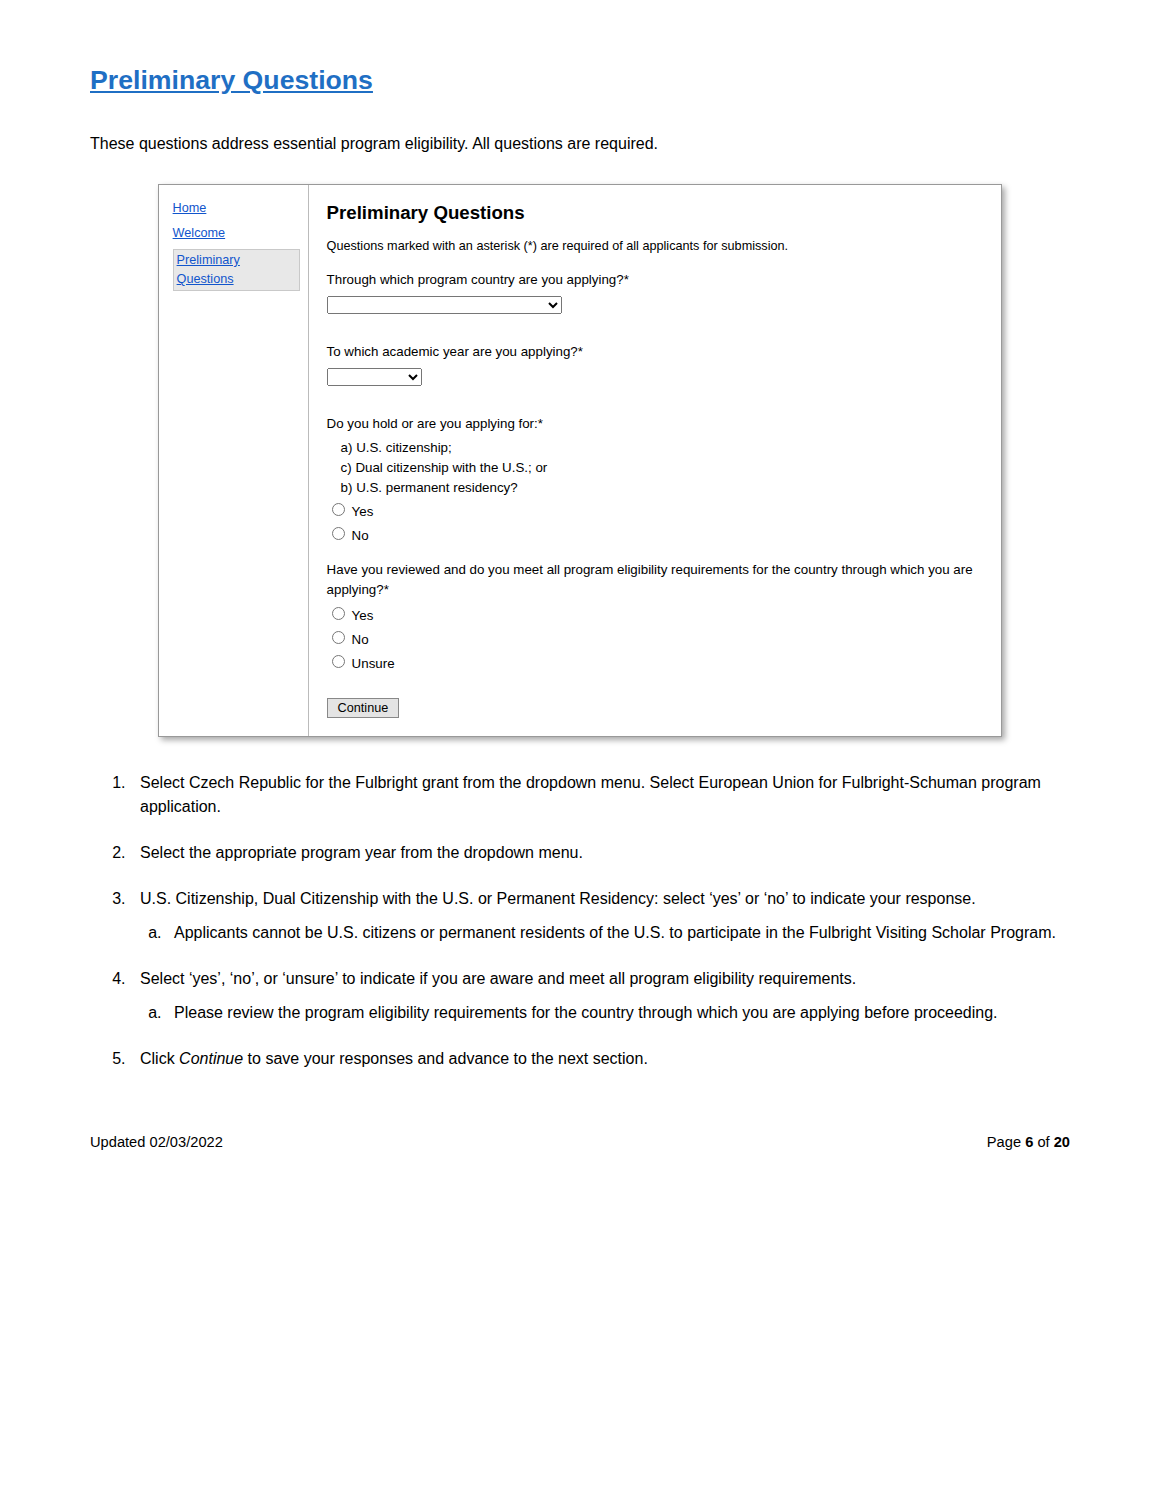Preliminary Questions
These questions address essential program eligibility. All questions are required.
Home Welcome Preliminary Questions
Preliminary Questions
Questions marked with an asterisk (*) are required of all applicants for submission.
Through which program country are you applying?*
To which academic year are you applying?*
Do you hold or are you applying for:*
a) U.S. citizenship;
c) Dual citizenship with the U.S.; or
b) U.S. permanent residency?
Yes
No
Have you reviewed and do you meet all program eligibility requirements for the country through which you are applying?*
Yes
No
Unsure
Continue
Select Czech Republic for the Fulbright grant from the dropdown menu. Select European Union for Fulbright-Schuman program application.
Select the appropriate program year from the dropdown menu.
U.S. Citizenship, Dual Citizenship with the U.S. or Permanent Residency: select ‘yes’ or ‘no’ to indicate your response.
Applicants cannot be U.S. citizens or permanent residents of the U.S. to participate in the Fulbright Visiting Scholar Program.
Select ‘yes’, ‘no’, or ‘unsure’ to indicate if you are aware and meet all program eligibility requirements.
Please review the program eligibility requirements for the country through which you are applying before proceeding.
Click Continue to save your responses and advance to the next section.
Updated 02/03/2022 Page 6 of 20